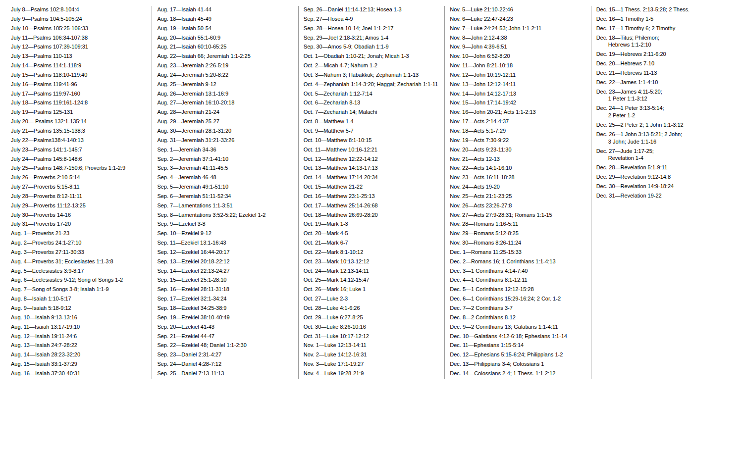July 8—Psalms 102:8-104:4
July 9—Psalms 104:5-105:24
July 10—Psalms 105:25-106:33
July 11—Psalms 106:34-107:38
July 12—Psalms 107:39-109:31
July 13—Psalms 110-113
July 14—Psalms 114:1-118:9
July 15—Psalms 118:10-119:40
July 16—Psalms 119:41-96
July 17—Psalms 119:97-160
July 18—Psalms 119:161-124:8
July 19—Psalms 125-131
July 20— Psalms 132:1-135:14
July 21—Psalms 135:15-138:3
July 22—Psalms138:4-140:13
July 23—Psalms 141:1-145:7
July 24—Psalms 145:8-148:6
July 25—Psalms 148:7-150:6; Proverbs 1:1-2:9
July 26—Proverbs 2:10-5:14
July 27—Proverbs 5:15-8:11
July 28—Proverbs 8:12-11:11
July 29—Proverbs 11:12-13:25
July 30—Proverbs 14-16
July 31—Proverbs 17-20
Aug. 1—Proverbs 21-23
Aug. 2—Proverbs 24:1-27:10
Aug. 3—Proverbs 27:11-30:33
Aug. 4—Proverbs 31; Ecclesiastes 1:1-3:8
Aug. 5—Ecclesiastes 3:9-8:17
Aug. 6—Ecclesiastes 9-12; Song of Songs 1-2
Aug. 7—Song of Songs 3-8; Isaiah 1:1-9
Aug. 8—Isaiah 1:10-5:17
Aug. 9—Isaiah 5:18-9:12
Aug. 10—Isaiah 9:13-13:16
Aug. 11—Isaiah 13:17-19:10
Aug. 12—Isaiah 19:11-24:6
Aug. 13—Isaiah 24:7-28:22
Aug. 14—Isaiah 28:23-32:20
Aug. 15—Isaiah 33:1-37:29
Aug. 16—Isaiah 37:30-40:31
Aug. 17—Isaiah 41-44
Aug. 18—Isaiah 45-49
Aug. 19—Isaiah 50-54
Aug. 20—Isaiah 55:1-60:9
Aug. 21—Isaiah 60:10-65:25
Aug. 22—Isaiah 66; Jeremiah 1:1-2:25
Aug. 23—Jeremiah 2:26-5:19
Aug. 24—Jeremiah 5:20-8:22
Aug. 25—Jeremiah 9-12
Aug. 26—Jeremiah 13:1-16:9
Aug. 27—Jeremiah 16:10-20:18
Aug. 28—Jeremiah 21-24
Aug. 29—Jeremiah 25-27
Aug. 30—Jeremiah 28:1-31:20
Aug. 31—Jeremiah 31:21-33:26
Sep. 1—Jeremiah 34-36
Sep. 2—Jeremiah 37:1-41:10
Sep. 3—Jeremiah 41:11-45:5
Sep. 4—Jeremiah 46-48
Sep. 5—Jeremiah 49:1-51:10
Sep. 6—Jeremiah 51:11-52:34
Sep. 7—Lamentations 1:1-3:51
Sep. 8—Lamentations 3:52-5:22; Ezekiel 1-2
Sep. 9—Ezekiel 3-8
Sep. 10—Ezekiel 9-12
Sep. 11—Ezekiel 13:1-16:43
Sep. 12—Ezekiel 16:44-20:17
Sep. 13—Ezekiel 20:18-22:12
Sep. 14—Ezekiel 22:13-24:27
Sep. 15—Ezekiel 25:1-28:10
Sep. 16—Ezekiel 28:11-31:18
Sep. 17—Ezekiel 32:1-34:24
Sep. 18—Ezekiel 34:25-38:9
Sep. 19—Ezekiel 38:10-40:49
Sep. 20—Ezekiel 41-43
Sep. 21—Ezekiel 44-47
Sep. 22—Ezekiel 48; Daniel 1:1-2:30
Sep. 23—Daniel 2:31-4:27
Sep. 24—Daniel 4:28-7:12
Sep. 25—Daniel 7:13-11:13
Sep. 26—Daniel 11:14-12:13; Hosea 1-3
Sep. 27—Hosea 4-9
Sep. 28—Hosea 10-14; Joel 1:1-2:17
Sep. 29—Joel 2:18-3:21; Amos 1-4
Sep. 30—Amos 5-9; Obadiah 1:1-9
Oct. 1—Obadiah 1:10-21; Jonah; Micah 1-3
Oct. 2—Micah 4-7; Nahum 1-2
Oct. 3—Nahum 3; Habakkuk; Zephaniah 1:1-13
Oct. 4—Zephaniah 1:14-3:20; Haggai; Zechariah 1:1-11
Oct. 5—Zechariah 1:12-7:14
Oct. 6—Zechariah 8-13
Oct. 7—Zechariah 14; Malachi
Oct. 8—Matthew 1-4
Oct. 9—Matthew 5-7
Oct. 10—Matthew 8:1-10:15
Oct. 11—Matthew 10:16-12:21
Oct. 12—Matthew 12:22-14:12
Oct. 13—Matthew 14:13-17:13
Oct. 14—Matthew 17:14-20:34
Oct. 15—Matthew 21-22
Oct. 16—Matthew 23:1-25:13
Oct. 17—Matthew 25:14-26:68
Oct. 18—Matthew 26:69-28:20
Oct. 19—Mark 1-3
Oct. 20—Mark 4-5
Oct. 21—Mark 6-7
Oct. 22—Mark 8:1-10:12
Oct. 23—Mark 10:13-12:12
Oct. 24—Mark 12:13-14:11
Oct. 25—Mark 14:12-15:47
Oct. 26—Mark 16; Luke 1
Oct. 27—Luke 2-3
Oct. 28—Luke 4:1-6:26
Oct. 29—Luke 6:27-8:25
Oct. 30—Luke 8:26-10:16
Oct. 31—Luke 10:17-12:12
Nov. 1—Luke 12:13-14:11
Nov. 2—Luke 14:12-16:31
Nov. 3—Luke 17:1-19:27
Nov. 4—Luke 19:28-21:9
Nov. 5—Luke 21:10-22:46
Nov. 6—Luke 22:47-24:23
Nov. 7—Luke 24:24-53; John 1:1-2:11
Nov. 8—John 2:12-4:38
Nov. 9—John 4:39-6:51
Nov. 10—John 6:52-8:20
Nov. 11—John 8:21-10:18
Nov. 12—John 10:19-12:11
Nov. 13—John 12:12-14:11
Nov. 14—John 14:12-17:13
Nov. 15—John 17:14-19:42
Nov. 16—John 20-21; Acts 1:1-2:13
Nov. 17—Acts 2:14-4:37
Nov. 18—Acts 5:1-7:29
Nov. 19—Acts 7:30-9:22
Nov. 20—Acts 9:23-11:30
Nov. 21—Acts 12-13
Nov. 22—Acts 14:1-16:10
Nov. 23—Acts 16:11-18:28
Nov. 24—Acts 19-20
Nov. 25—Acts 21:1-23:25
Nov. 26—Acts 23:26-27:8
Nov. 27—Acts 27:9-28:31; Romans 1:1-15
Nov. 28—Romans 1:16-5:11
Nov. 29—Romans 5:12-8:25
Nov. 30—Romans 8:26-11:24
Dec. 1—Romans 11:25-15:33
Dec. 2—Romans 16; 1 Corinthians 1:1-4:13
Dec. 3—1 Corinthians 4:14-7:40
Dec. 4—1 Corinthians 8:1-12:11
Dec. 5—1 Corinthians 12:12-15:28
Dec. 6—1 Corinthians 15:29-16:24; 2 Cor. 1-2
Dec. 7—2 Corinthians 3-7
Dec. 8—2 Corinthians 8-12
Dec. 9—2 Corinthians 13; Galatians 1:1-4:11
Dec. 10—Galatians 4:12-6:18; Ephesians 1:1-14
Dec. 11—Ephesians 1:15-5:14
Dec. 12—Ephesians 5:15-6:24; Philippians 1-2
Dec. 13—Philippians 3-4; Colossians 1
Dec. 14—Colossians 2-4; 1 Thess. 1:1-2:12
Dec. 15—1 Thess. 2:13-5;28; 2 Thess.
Dec. 16—1 Timothy 1-5
Dec. 17—1 Timothy 6; 2 Timothy
Dec. 18—Titus; Philemon;Hebrews 1:1-2:10
Dec. 19—Hebrews 2:11-6:20
Dec. 20—Hebrews 7-10
Dec. 21—Hebrews 11-13
Dec. 22—James 1:1-4:10
Dec. 23—James 4:11-5:20;1 Peter 1:1-3:12
Dec. 24—1 Peter 3:13-5:14;2 Peter 1-2
Dec. 25—2 Peter 2; 1 John 1:1-3:12
Dec. 26—1 John 3:13-5:21; 2 John;3 John; Jude 1:1-16
Dec. 27—Jude 1:17-25;Revelation 1-4
Dec. 28—Revelation 5:1-9:11
Dec. 29—Revelation 9:12-14:8
Dec. 30—Revelation 14:9-18:24
Dec. 31—Revelation 19-22